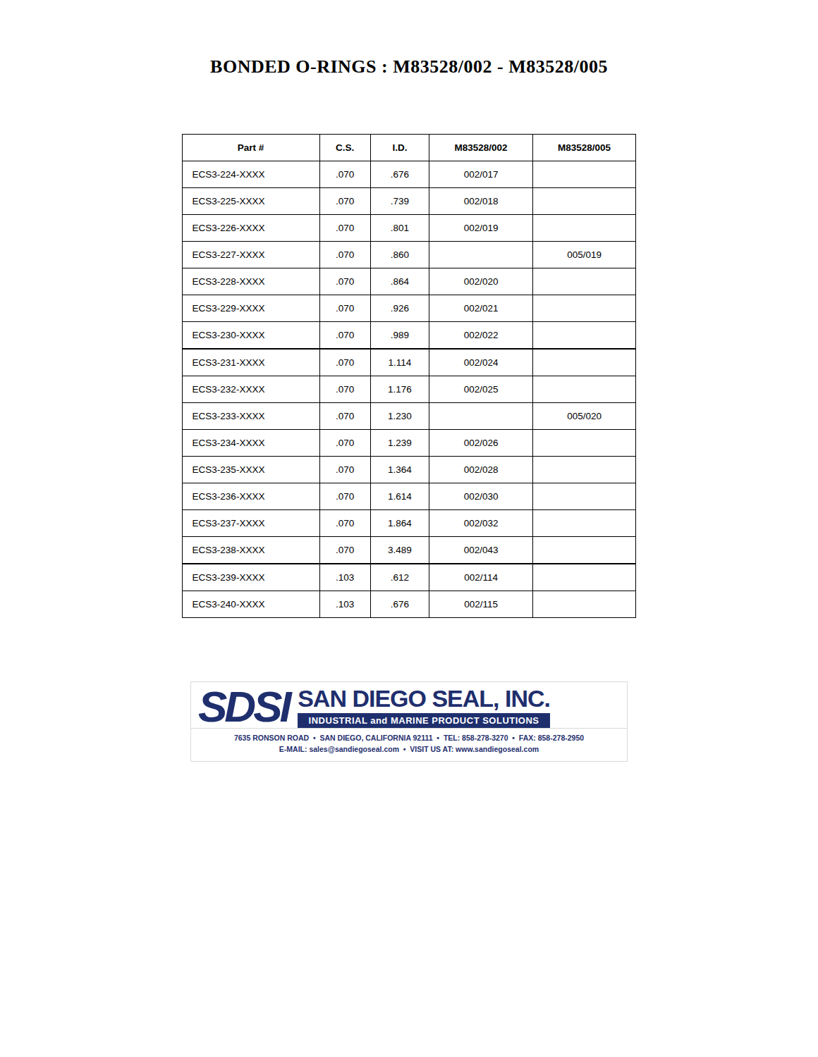BONDED O-RINGS : M83528/002 - M83528/005
| Part # | C.S. | I.D. | M83528/002 | M83528/005 |
| --- | --- | --- | --- | --- |
| ECS3-224-XXXX | .070 | .676 | 002/017 | |
| ECS3-225-XXXX | .070 | .739 | 002/018 | |
| ECS3-226-XXXX | .070 | .801 | 002/019 | |
| ECS3-227-XXXX | .070 | .860 | | 005/019 |
| ECS3-228-XXXX | .070 | .864 | 002/020 | |
| ECS3-229-XXXX | .070 | .926 | 002/021 | |
| ECS3-230-XXXX | .070 | .989 | 002/022 | |
| ECS3-231-XXXX | .070 | 1.114 | 002/024 | |
| ECS3-232-XXXX | .070 | 1.176 | 002/025 | |
| ECS3-233-XXXX | .070 | 1.230 | | 005/020 |
| ECS3-234-XXXX | .070 | 1.239 | 002/026 | |
| ECS3-235-XXXX | .070 | 1.364 | 002/028 | |
| ECS3-236-XXXX | .070 | 1.614 | 002/030 | |
| ECS3-237-XXXX | .070 | 1.864 | 002/032 | |
| ECS3-238-XXXX | .070 | 3.489 | 002/043 | |
| ECS3-239-XXXX | .103 | .612 | 002/114 | |
| ECS3-240-XXXX | .103 | .676 | 002/115 | |
SDSI SAN DIEGO SEAL, INC.
INDUSTRIAL and MARINE PRODUCT SOLUTIONS
7635 RONSON ROAD • SAN DIEGO, CALIFORNIA 92111 • TEL: 858-278-3270 • FAX: 858-278-2950
E-MAIL: sales@sandiegoseal.com • VISIT US AT: www.sandiegoseal.com